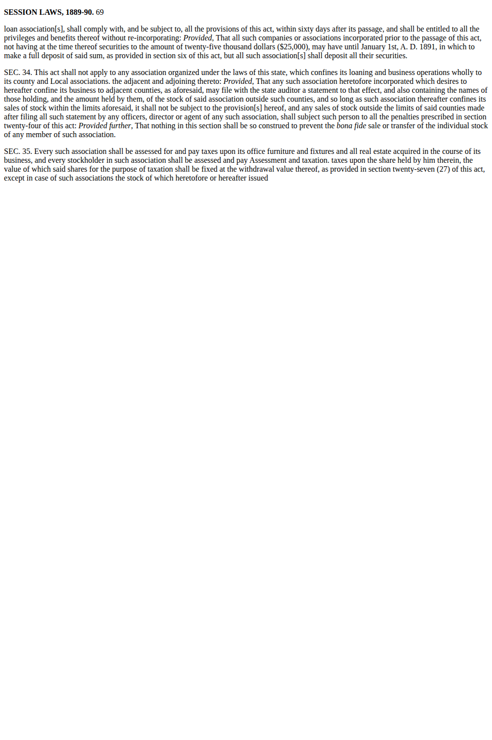SESSION LAWS, 1889-90. 69
loan association[s], shall comply with, and be subject to, all the provisions of this act, within sixty days after its passage, and shall be entitled to all the privileges and benefits thereof without re-incorporating: Provided, That all such companies or associations incorporated prior to the passage of this act, not having at the time thereof securities to the amount of twenty-five thousand dollars ($25,000), may have until January 1st, A. D. 1891, in which to make a full deposit of said sum, as provided in section six of this act, but all such association[s] shall deposit all their securities.
SEC. 34. This act shall not apply to any association organized under the laws of this state, which confines its loaning and business operations wholly to its county and Local associations. the adjacent and adjoining thereto: Provided, That any such association heretofore incorporated which desires to hereafter confine its business to adjacent counties, as aforesaid, may file with the state auditor a statement to that effect, and also containing the names of those holding, and the amount held by them, of the stock of said association outside such counties, and so long as such association thereafter confines its sales of stock within the limits aforesaid, it shall not be subject to the provision[s] hereof, and any sales of stock outside the limits of said counties made after filing all such statement by any officers, director or agent of any such association, shall subject such person to all the penalties prescribed in section twenty-four of this act: Provided further, That nothing in this section shall be so construed to prevent the bona fide sale or transfer of the individual stock of any member of such association.
SEC. 35. Every such association shall be assessed for and pay taxes upon its office furniture and fixtures and all real estate acquired in the course of its business, and every stockholder in such association shall be assessed and pay Assessment and taxation. taxes upon the share held by him therein, the value of which said shares for the purpose of taxation shall be fixed at the withdrawal value thereof, as provided in section twenty-seven (27) of this act, except in case of such associations the stock of which heretofore or hereafter issued